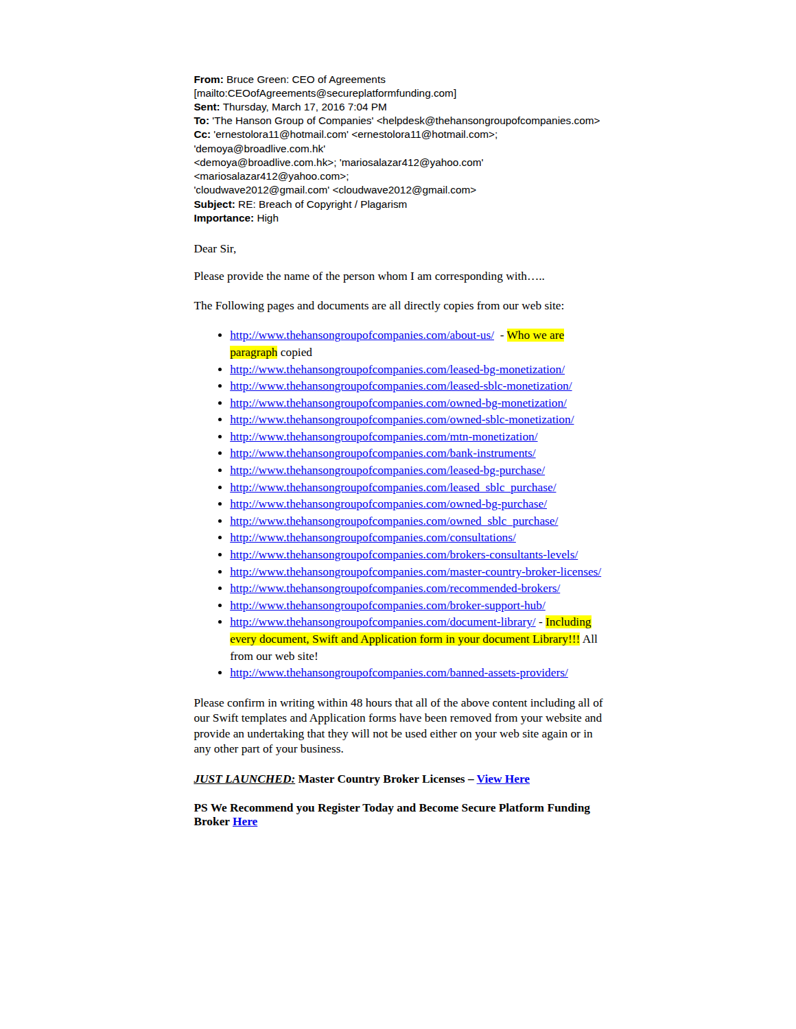From: Bruce Green: CEO of Agreements [mailto:CEOofAgreements@secureplatformfunding.com]
Sent: Thursday, March 17, 2016 7:04 PM
To: 'The Hanson Group of Companies' <helpdesk@thehansongroupofcompanies.com>
Cc: 'ernestolora11@hotmail.com' <ernestolora11@hotmail.com>; 'demoya@broadlive.com.hk'
<demoya@broadlive.com.hk>; 'mariosalazar412@yahoo.com' <mariosalazar412@yahoo.com>;
'cloudwave2012@gmail.com' <cloudwave2012@gmail.com>
Subject: RE: Breach of Copyright / Plagarism
Importance: High
Dear Sir,
Please provide the name of the person whom I am corresponding with…..
The Following pages and documents are all directly copies from our web site:
http://www.thehansongroupofcompanies.com/about-us/ - Who we are paragraph copied
http://www.thehansongroupofcompanies.com/leased-bg-monetization/
http://www.thehansongroupofcompanies.com/leased-sblc-monetization/
http://www.thehansongroupofcompanies.com/owned-bg-monetization/
http://www.thehansongroupofcompanies.com/owned-sblc-monetization/
http://www.thehansongroupofcompanies.com/mtn-monetization/
http://www.thehansongroupofcompanies.com/bank-instruments/
http://www.thehansongroupofcompanies.com/leased-bg-purchase/
http://www.thehansongroupofcompanies.com/leased_sblc_purchase/
http://www.thehansongroupofcompanies.com/owned-bg-purchase/
http://www.thehansongroupofcompanies.com/owned_sblc_purchase/
http://www.thehansongroupofcompanies.com/consultations/
http://www.thehansongroupofcompanies.com/brokers-consultants-levels/
http://www.thehansongroupofcompanies.com/master-country-broker-licenses/
http://www.thehansongroupofcompanies.com/recommended-brokers/
http://www.thehansongroupofcompanies.com/broker-support-hub/
http://www.thehansongroupofcompanies.com/document-library/ - Including every document, Swift and Application form in your document Library!!! All from our web site!
http://www.thehansongroupofcompanies.com/banned-assets-providers/
Please confirm in writing within 48 hours that all of the above content including all of our Swift templates and Application forms have been removed from your website and provide an undertaking that they will not be used either on your web site again or in any other part of your business.
JUST LAUNCHED: Master Country Broker Licenses – View Here
PS We Recommend you Register Today and Become Secure Platform Funding Broker Here